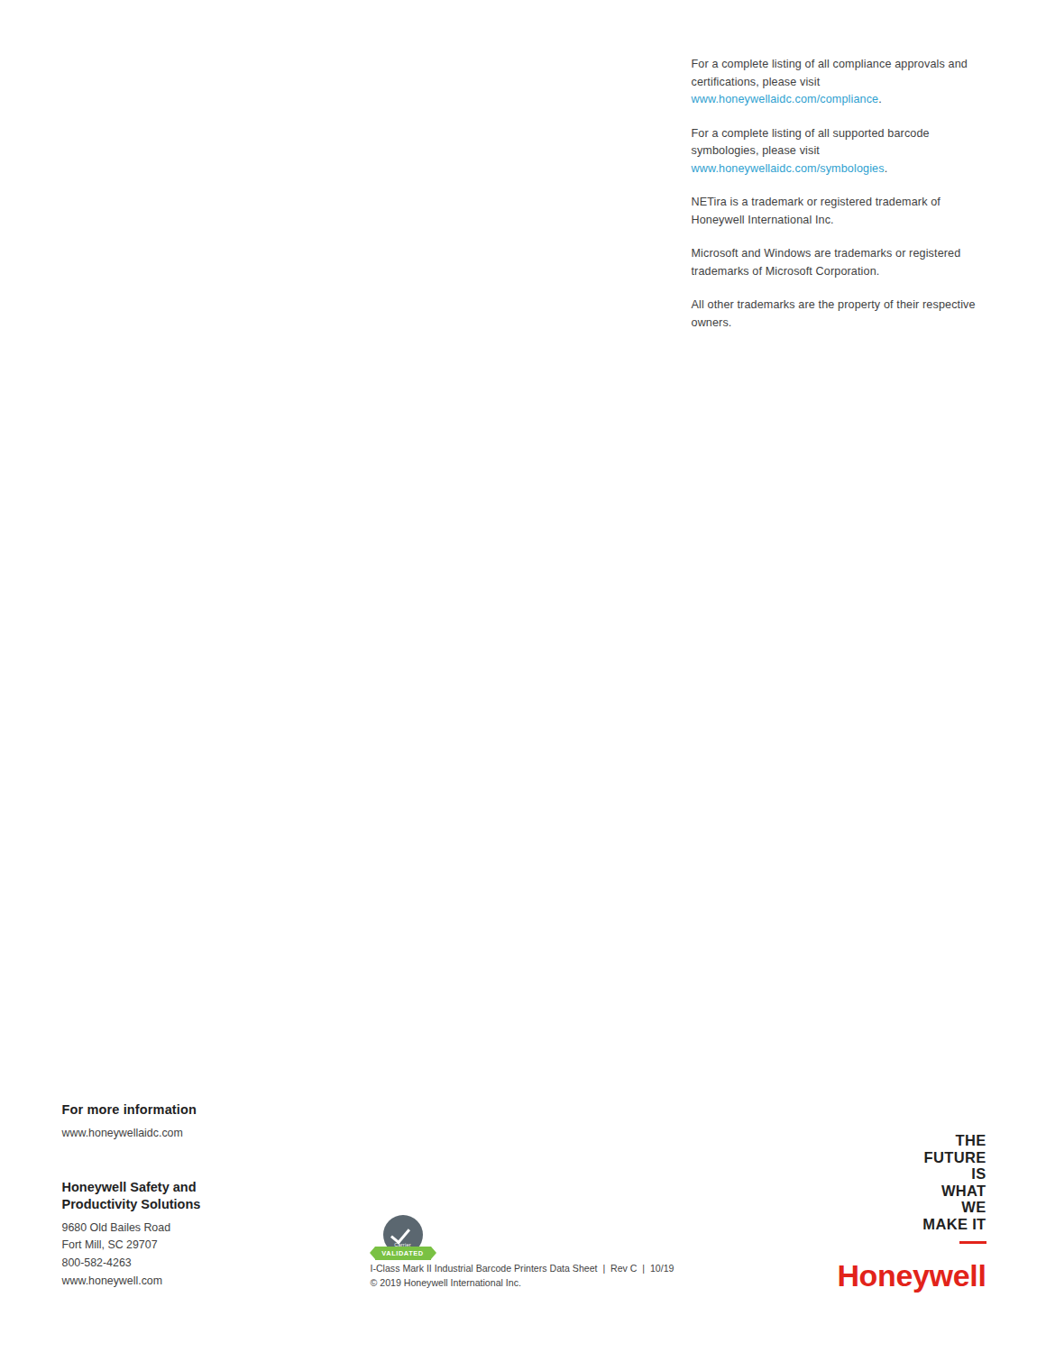For a complete listing of all compliance approvals and certifications, please visit www.honeywellaidc.com/compliance.
For a complete listing of all supported barcode symbologies, please visit www.honeywellaidc.com/symbologies.
NETira is a trademark or registered trademark of Honeywell International Inc.
Microsoft and Windows are trademarks or registered trademarks of Microsoft Corporation.
All other trademarks are the property of their respective owners.
For more information
www.honeywellaidc.com
Honeywell Safety and
Productivity Solutions
9680 Old Bailes Road
Fort Mill, SC 29707
800-582-4263
www.honeywell.com
Carrier
VALIDATED
I-Class Mark II Industrial Barcode Printers Data Sheet | Rev C | 10/19
© 2019 Honeywell International Inc.
THE
FUTURE
IS
WHAT
WE
MAKE IT
Honeywell